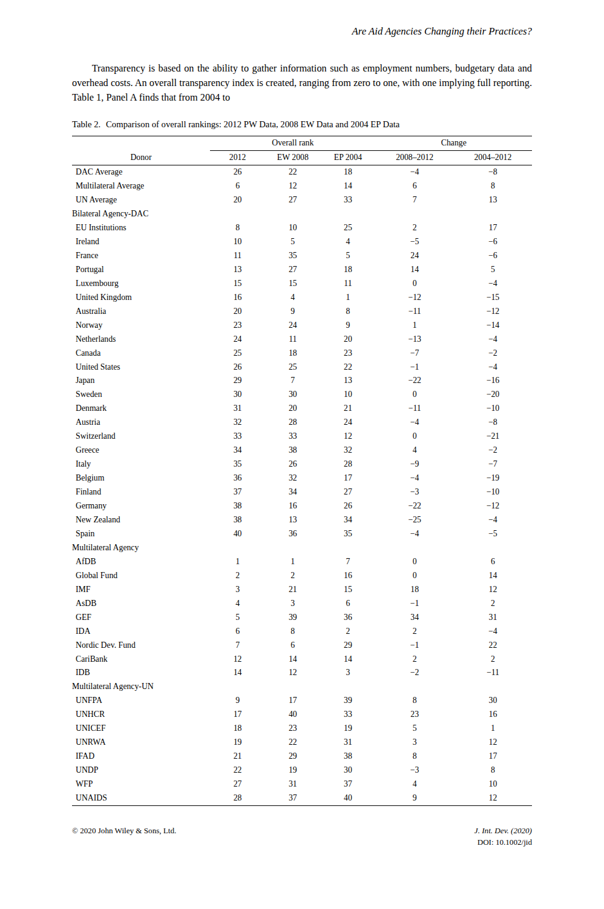Are Aid Agencies Changing their Practices?
Transparency is based on the ability to gather information such as employment numbers, budgetary data and overhead costs. An overall transparency index is created, ranging from zero to one, with one implying full reporting. Table 1, Panel A finds that from 2004 to
Table 2. Comparison of overall rankings: 2012 PW Data, 2008 EW Data and 2004 EP Data
| | Overall rank | Change |
| --- | --- | --- |
| Donor | 2012 | EW 2008 | EP 2004 | 2008–2012 | 2004–2012 |
| DAC Average | 26 | 22 | 18 | −4 | −8 |
| Multilateral Average | 6 | 12 | 14 | 6 | 8 |
| UN Average | 20 | 27 | 33 | 7 | 13 |
| Bilateral Agency-DAC |
| EU Institutions | 8 | 10 | 25 | 2 | 17 |
| Ireland | 10 | 5 | 4 | −5 | −6 |
| France | 11 | 35 | 5 | 24 | −6 |
| Portugal | 13 | 27 | 18 | 14 | 5 |
| Luxembourg | 15 | 15 | 11 | 0 | −4 |
| United Kingdom | 16 | 4 | 1 | −12 | −15 |
| Australia | 20 | 9 | 8 | −11 | −12 |
| Norway | 23 | 24 | 9 | 1 | −14 |
| Netherlands | 24 | 11 | 20 | −13 | −4 |
| Canada | 25 | 18 | 23 | −7 | −2 |
| United States | 26 | 25 | 22 | −1 | −4 |
| Japan | 29 | 7 | 13 | −22 | −16 |
| Sweden | 30 | 30 | 10 | 0 | −20 |
| Denmark | 31 | 20 | 21 | −11 | −10 |
| Austria | 32 | 28 | 24 | −4 | −8 |
| Switzerland | 33 | 33 | 12 | 0 | −21 |
| Greece | 34 | 38 | 32 | 4 | −2 |
| Italy | 35 | 26 | 28 | −9 | −7 |
| Belgium | 36 | 32 | 17 | −4 | −19 |
| Finland | 37 | 34 | 27 | −3 | −10 |
| Germany | 38 | 16 | 26 | −22 | −12 |
| New Zealand | 38 | 13 | 34 | −25 | −4 |
| Spain | 40 | 36 | 35 | −4 | −5 |
| Multilateral Agency |
| AfDB | 1 | 1 | 7 | 0 | 6 |
| Global Fund | 2 | 2 | 16 | 0 | 14 |
| IMF | 3 | 21 | 15 | 18 | 12 |
| AsDB | 4 | 3 | 6 | −1 | 2 |
| GEF | 5 | 39 | 36 | 34 | 31 |
| IDA | 6 | 8 | 2 | 2 | −4 |
| Nordic Dev. Fund | 7 | 6 | 29 | −1 | 22 |
| CariBank | 12 | 14 | 14 | 2 | 2 |
| IDB | 14 | 12 | 3 | −2 | −11 |
| Multilateral Agency-UN |
| UNFPA | 9 | 17 | 39 | 8 | 30 |
| UNHCR | 17 | 40 | 33 | 23 | 16 |
| UNICEF | 18 | 23 | 19 | 5 | 1 |
| UNRWA | 19 | 22 | 31 | 3 | 12 |
| IFAD | 21 | 29 | 38 | 8 | 17 |
| UNDP | 22 | 19 | 30 | −3 | 8 |
| WFP | 27 | 31 | 37 | 4 | 10 |
| UNAIDS | 28 | 37 | 40 | 9 | 12 |
© 2020 John Wiley & Sons, Ltd.
J. Int. Dev. (2020)
DOI: 10.1002/jid